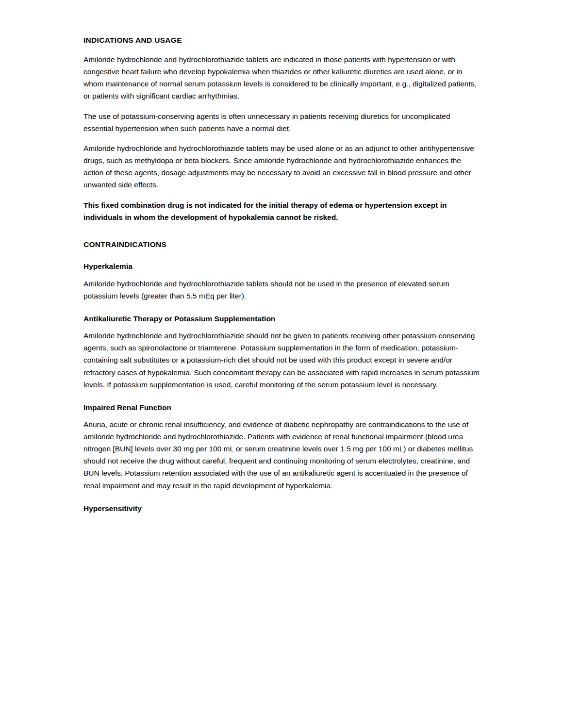INDICATIONS AND USAGE
Amiloride hydrochloride and hydrochlorothiazide tablets are indicated in those patients with hypertension or with congestive heart failure who develop hypokalemia when thiazides or other kaliuretic diuretics are used alone, or in whom maintenance of normal serum potassium levels is considered to be clinically important, e.g., digitalized patients, or patients with significant cardiac arrhythmias.
The use of potassium-conserving agents is often unnecessary in patients receiving diuretics for uncomplicated essential hypertension when such patients have a normal diet.
Amiloride hydrochloride and hydrochlorothiazide tablets may be used alone or as an adjunct to other antihypertensive drugs, such as methyldopa or beta blockers. Since amiloride hydrochloride and hydrochlorothiazide enhances the action of these agents, dosage adjustments may be necessary to avoid an excessive fall in blood pressure and other unwanted side effects.
This fixed combination drug is not indicated for the initial therapy of edema or hypertension except in individuals in whom the development of hypokalemia cannot be risked.
CONTRAINDICATIONS
Hyperkalemia
Amiloride hydrochloride and hydrochlorothiazide tablets should not be used in the presence of elevated serum potassium levels (greater than 5.5 mEq per liter).
Antikaliuretic Therapy or Potassium Supplementation
Amiloride hydrochloride and hydrochlorothiazide should not be given to patients receiving other potassium-conserving agents, such as spironolactone or triamterene. Potassium supplementation in the form of medication, potassium-containing salt substitutes or a potassium-rich diet should not be used with this product except in severe and/or refractory cases of hypokalemia. Such concomitant therapy can be associated with rapid increases in serum potassium levels. If potassium supplementation is used, careful monitoring of the serum potassium level is necessary.
Impaired Renal Function
Anuria, acute or chronic renal insufficiency, and evidence of diabetic nephropathy are contraindications to the use of amiloride hydrochloride and hydrochlorothiazide. Patients with evidence of renal functional impairment (blood urea nitrogen [BUN] levels over 30 mg per 100 mL or serum creatinine levels over 1.5 mg per 100 mL) or diabetes mellitus should not receive the drug without careful, frequent and continuing monitoring of serum electrolytes, creatinine, and BUN levels. Potassium retention associated with the use of an antikaliuretic agent is accentuated in the presence of renal impairment and may result in the rapid development of hyperkalemia.
Hypersensitivity